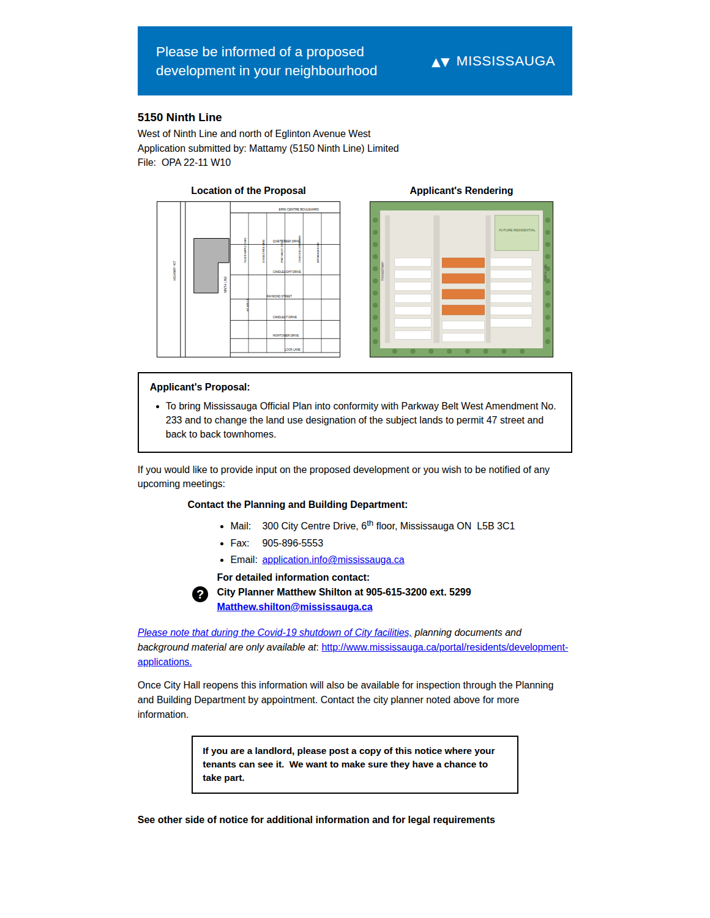Please be informed of a proposed
development in your neighbourhood
▴▾ MISSISSAUGA
5150 Ninth Line
West of Ninth Line and north of Eglinton Avenue West
Application submitted by: Mattamy (5150 Ninth Line) Limited
File: OPA 22-11 W10
Location of the Proposal
HIGHWAY 407 NINTH LINE ERIN CENTRE BOULEVARD QUIET CREEK DRIVE CANDLELIGHT DRIVE RAYMOND STREET CANDLELIT DRIVE HIGHTOWER DRIVE LOOK LANE SILVER MAPLE ROAD DOUBLETREE LANE PINE VALLEY DRIVE CHURCHILL MEADOWS BRITANNIA ROAD MT. BRUCE
Applicant's Rendering
FUTURE RESIDENTIAL PHASE 1 TRANSITWAY NINTH LINE
Applicant's Proposal:
To bring Mississauga Official Plan into conformity with Parkway Belt West Amendment No. 233 and to change the land use designation of the subject lands to permit 47 street and back to back townhomes.
If you would like to provide input on the proposed development or you wish to be notified of any upcoming meetings:
Contact the Planning and Building Department:
Mail: 300 City Centre Drive, 6th floor, Mississauga ON L5B 3C1
Fax: 905-896-5553
Email: application.info@mississauga.ca
?
For detailed information contact:
City Planner Matthew Shilton at 905-615-3200 ext. 5299
Matthew.shilton@mississauga.ca
Please note that during the Covid-19 shutdown of City facilities, planning documents and background material are only available at: http://www.mississauga.ca/portal/residents/development-applications.
Once City Hall reopens this information will also be available for inspection through the Planning and Building Department by appointment. Contact the city planner noted above for more information.
If you are a landlord, please post a copy of this notice where your tenants can see it. We want to make sure they have a chance to take part.
See other side of notice for additional information and for legal requirements